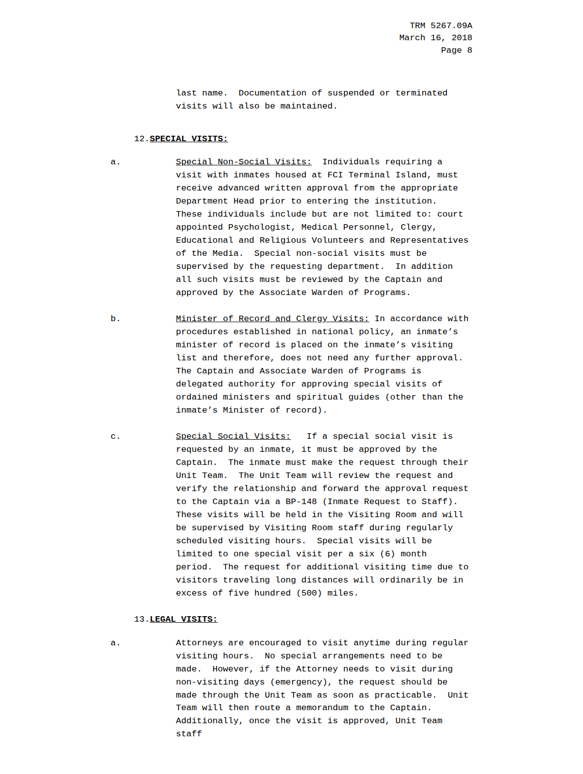TRM 5267.09A
March 16, 2018
Page 8
last name. Documentation of suspended or terminated visits will also be maintained.
| 12. | SPECIAL VISITS: |
| a. | Special Non-Social Visits: Individuals requiring a visit with inmates housed at FCI Terminal Island, must receive advanced written approval from the appropriate Department Head prior to entering the institution. These individuals include but are not limited to: court appointed Psychologist, Medical Personnel, Clergy, Educational and Religious Volunteers and Representatives of the Media. Special non-social visits must be supervised by the requesting department. In addition all such visits must be reviewed by the Captain and approved by the Associate Warden of Programs. |
| b. | Minister of Record and Clergy Visits: In accordance with procedures established in national policy, an inmate’s minister of record is placed on the inmate’s visiting list and therefore, does not need any further approval. The Captain and Associate Warden of Programs is delegated authority for approving special visits of ordained ministers and spiritual guides (other than the inmate’s Minister of record). |
| c. | Special Social Visits: If a special social visit is requested by an inmate, it must be approved by the Captain. The inmate must make the request through their Unit Team. The Unit Team will review the request and verify the relationship and forward the approval request to the Captain via a BP-148 (Inmate Request to Staff). These visits will be held in the Visiting Room and will be supervised by Visiting Room staff during regularly scheduled visiting hours. Special visits will be limited to one special visit per a six (6) month period. The request for additional visiting time due to visitors traveling long distances will ordinarily be in excess of five hundred (500) miles. |
| 13. | LEGAL VISITS: |
| a. | Attorneys are encouraged to visit anytime during regular visiting hours. No special arrangements need to be made. However, if the Attorney needs to visit during non-visiting days (emergency), the request should be made through the Unit Team as soon as practicable. Unit Team will then route a memorandum to the Captain. Additionally, once the visit is approved, Unit Team staff |